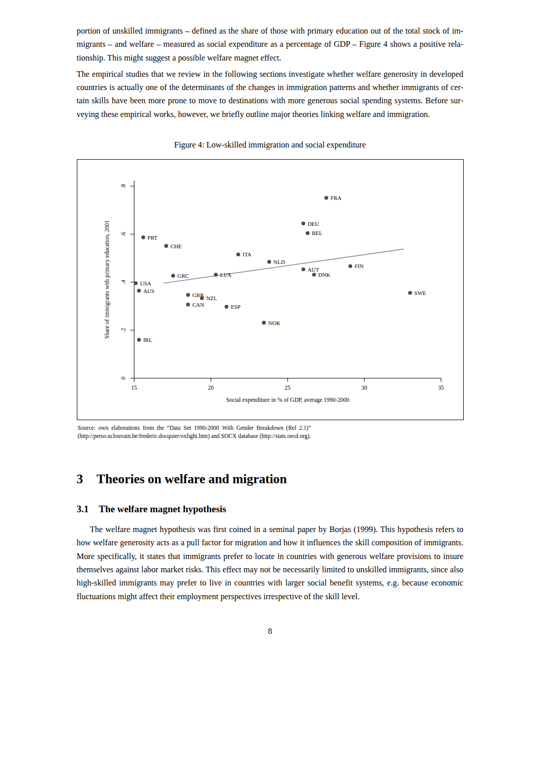portion of unskilled immigrants – defined as the share of those with primary education out of the total stock of immigrants – and welfare – measured as social expenditure as a percentage of GDP – Figure 4 shows a positive relationship. This might suggest a possible welfare magnet effect.
The empirical studies that we review in the following sections investigate whether welfare generosity in developed countries is actually one of the determinants of the changes in immigration patterns and whether immigrants of certain skills have been more prone to move to destinations with more generous social spending systems. Before surveying these empirical works, however, we briefly outline major theories linking welfare and immigration.
Figure 4: Low-skilled immigration and social expenditure
0 .2 .4 .6 .8 Share of immigrants with primary education, 2001 15 20 25 30 35 Social expenditure in % of GDP, average 1990-2000 FRA DEU BEL PRT CHE ITA NLD AUT FIN DNK GRC LUX USA AUS SWE GBR NZL CAN ESP NOR IRL
Source: own elaborations from the “Data Set 1990-2000 With Gender Breakdown (Rel 2.1)”
(http://perso.uclouvain.be/frederic.docquier/oxlight.htm) and SOCX database (http://stats.oecd.org).
3 Theories on welfare and migration
3.1 The welfare magnet hypothesis
The welfare magnet hypothesis was first coined in a seminal paper by Borjas (1999). This hypothesis refers to how welfare generosity acts as a pull factor for migration and how it influences the skill composition of immigrants. More specifically, it states that immigrants prefer to locate in countries with generous welfare provisions to insure themselves against labor market risks. This effect may not be necessarily limited to unskilled immigrants, since also high-skilled immigrants may prefer to live in countries with larger social benefit systems, e.g. because economic fluctuations might affect their employment perspectives irrespective of the skill level.
8